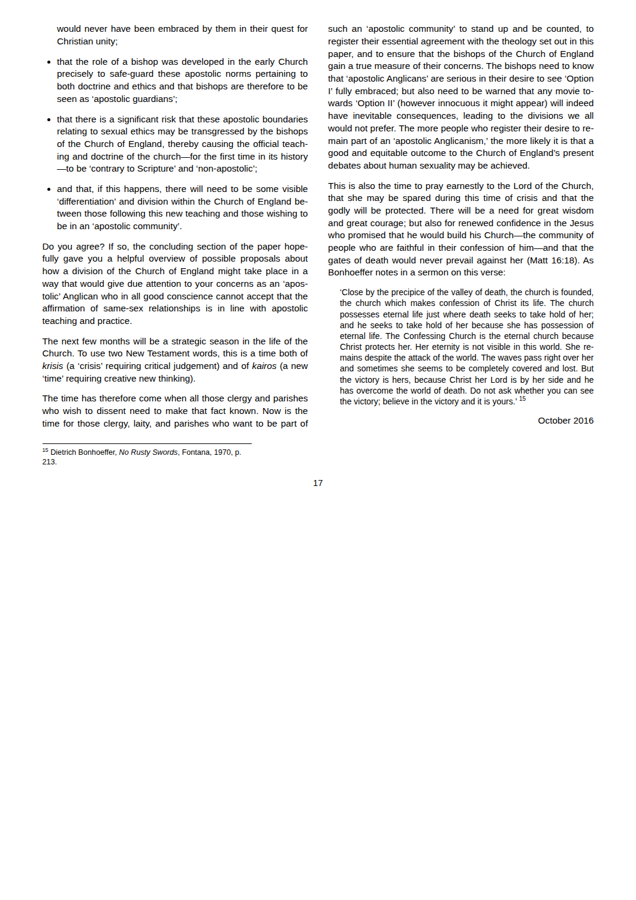would never have been embraced by them in their quest for Christian unity;
that the role of a bishop was developed in the early Church precisely to safe-guard these apostolic norms pertaining to both doctrine and ethics and that bishops are therefore to be seen as ‘apostolic guardians’;
that there is a significant risk that these apostolic boundaries relating to sexual ethics may be transgressed by the bishops of the Church of England, thereby causing the official teaching and doctrine of the church—for the first time in its history—to be ‘contrary to Scripture’ and ‘non-apostolic’;
and that, if this happens, there will need to be some visible ‘differentiation’ and division within the Church of England between those following this new teaching and those wishing to be in an ‘apostolic community’.
Do you agree? If so, the concluding section of the paper hopefully gave you a helpful overview of possible proposals about how a division of the Church of England might take place in a way that would give due attention to your concerns as an ‘apostolic’ Anglican who in all good conscience cannot accept that the affirmation of same-sex relationships is in line with apostolic teaching and practice.
The next few months will be a strategic season in the life of the Church. To use two New Testament words, this is a time both of krisis (a ‘crisis’ requiring critical judgement) and of kairos (a new ‘time’ requiring creative new thinking).
The time has therefore come when all those clergy and parishes who wish to dissent need to make that fact known. Now is the time for those clergy, laity, and parishes who want to be part of such an ‘apostolic community’ to stand up and be counted, to register their essential agreement with the theology set out in this paper, and to ensure that the bishops of the Church of England gain a true measure of their concerns. The bishops need to know that ‘apostolic Anglicans’ are serious in their desire to see ‘Option I’ fully embraced; but also need to be warned that any movie towards ‘Option II’ (however innocuous it might appear) will indeed have inevitable consequences, leading to the divisions we all would not prefer. The more people who register their desire to remain part of an ‘apostolic Anglicanism,’ the more likely it is that a good and equitable outcome to the Church of England’s present debates about human sexuality may be achieved.
This is also the time to pray earnestly to the Lord of the Church, that she may be spared during this time of crisis and that the godly will be protected. There will be a need for great wisdom and great courage; but also for renewed confidence in the Jesus who promised that he would build his Church—the community of people who are faithful in their confession of him—and that the gates of death would never prevail against her (Matt 16:18). As Bonhoeffer notes in a sermon on this verse:
‘Close by the precipice of the valley of death, the church is founded, the church which makes confession of Christ its life. The church possesses eternal life just where death seeks to take hold of her; and he seeks to take hold of her because she has possession of eternal life. The Confessing Church is the eternal church because Christ protects her. Her eternity is not visible in this world. She remains despite the attack of the world. The waves pass right over her and sometimes she seems to be completely covered and lost. But the victory is hers, because Christ her Lord is by her side and he has overcome the world of death. Do not ask whether you can see the victory; believe in the victory and it is yours.’ 15
October 2016
15 Dietrich Bonhoeffer, No Rusty Swords, Fontana, 1970, p. 213.
17